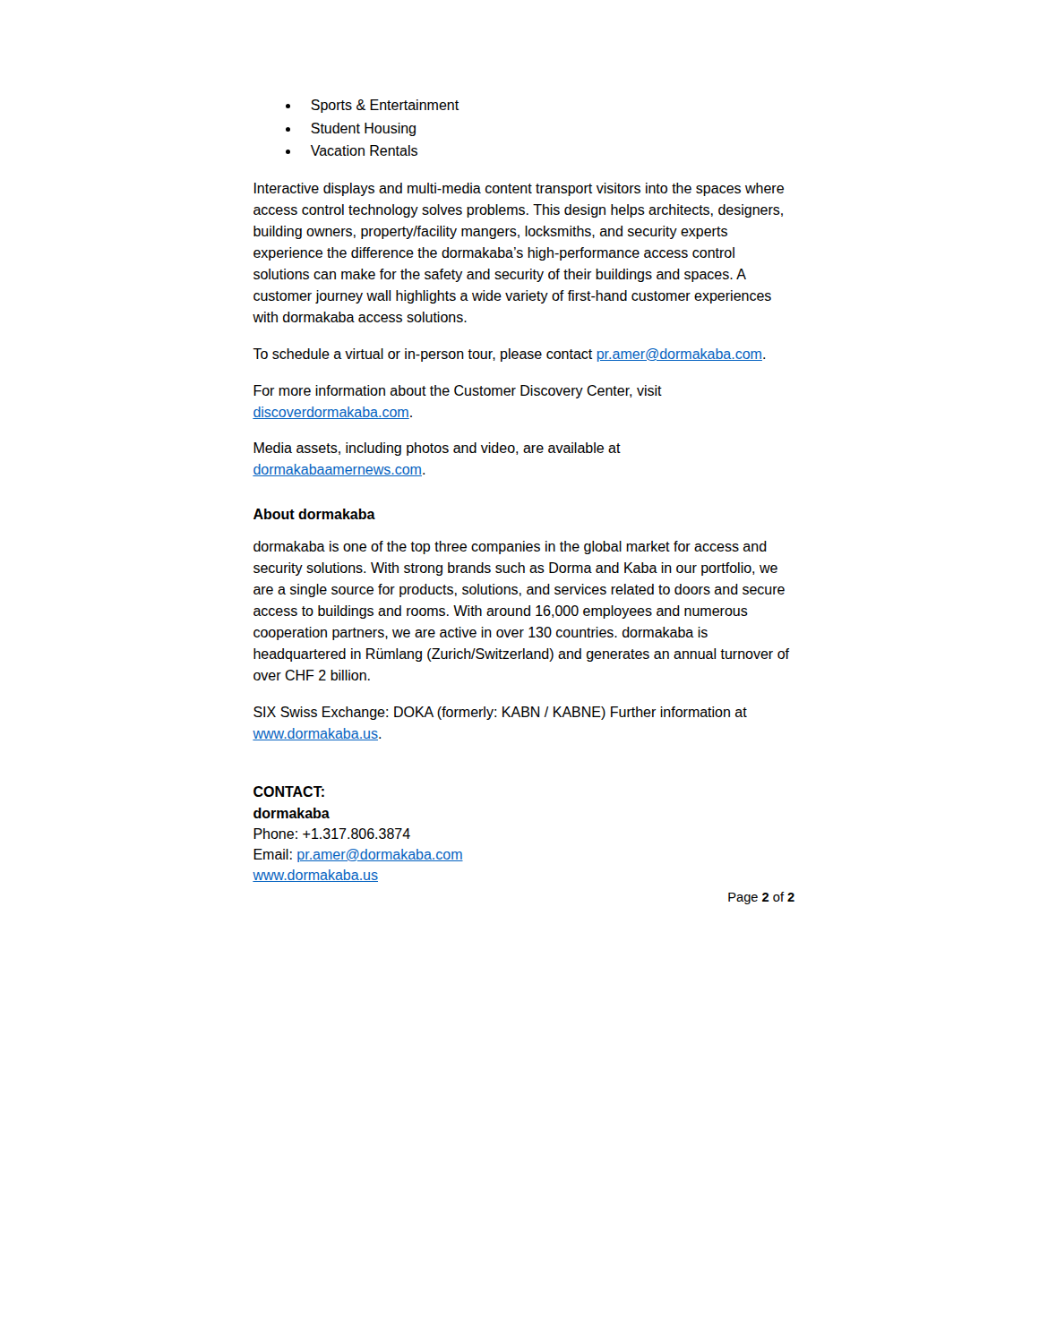Sports & Entertainment
Student Housing
Vacation Rentals
Interactive displays and multi-media content transport visitors into the spaces where access control technology solves problems. This design helps architects, designers, building owners, property/facility mangers, locksmiths, and security experts experience the difference the dormakaba’s high-performance access control solutions can make for the safety and security of their buildings and spaces. A customer journey wall highlights a wide variety of first-hand customer experiences with dormakaba access solutions.
To schedule a virtual or in-person tour, please contact pr.amer@dormakaba.com.
For more information about the Customer Discovery Center, visit discoverdormakaba.com.
Media assets, including photos and video, are available at dormakabaamernews.com.
About dormakaba
dormakaba is one of the top three companies in the global market for access and security solutions. With strong brands such as Dorma and Kaba in our portfolio, we are a single source for products, solutions, and services related to doors and secure access to buildings and rooms. With around 16,000 employees and numerous cooperation partners, we are active in over 130 countries. dormakaba is headquartered in Rümlang (Zurich/Switzerland) and generates an annual turnover of over CHF 2 billion.
SIX Swiss Exchange: DOKA (formerly: KABN / KABNE) Further information at www.dormakaba.us.
CONTACT:
dormakaba
Phone: +1.317.806.3874
Email: pr.amer@dormakaba.com
www.dormakaba.us
Page 2 of 2